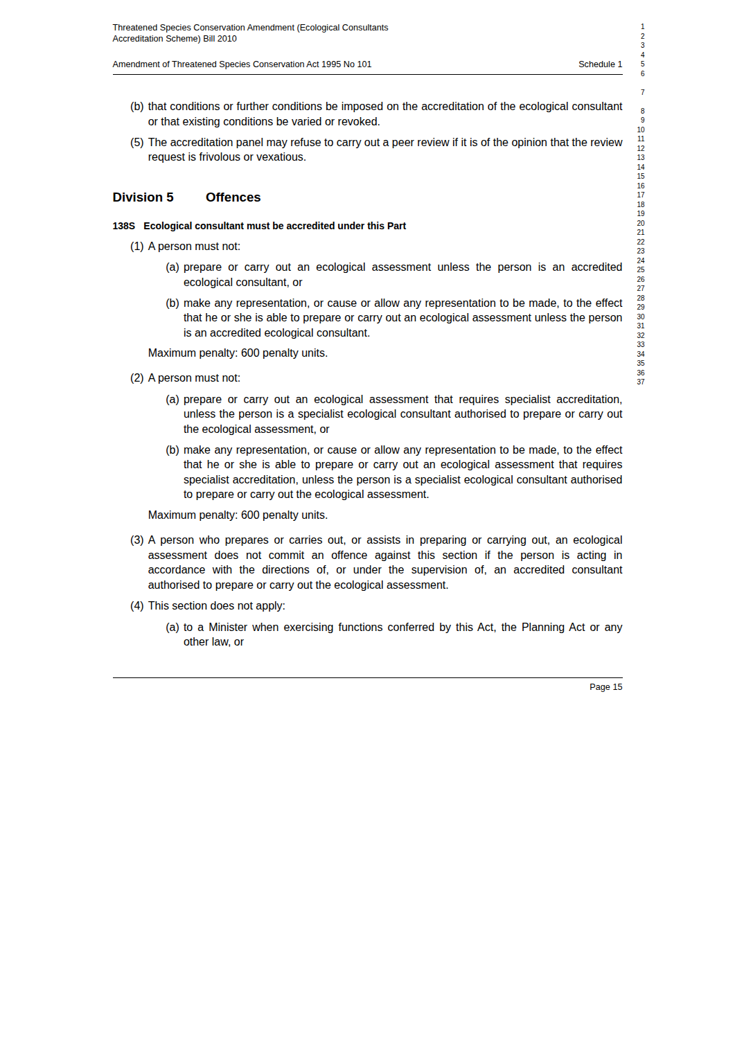Threatened Species Conservation Amendment (Ecological Consultants
Accreditation Scheme) Bill 2010
Amendment of Threatened Species Conservation Act 1995 No 101 Schedule 1
(b) that conditions or further conditions be imposed on the accreditation of the ecological consultant or that existing conditions be varied or revoked.
(5) The accreditation panel may refuse to carry out a peer review if it is of the opinion that the review request is frivolous or vexatious.
Division 5 Offences
138S Ecological consultant must be accredited under this Part
(1) A person must not:
(a) prepare or carry out an ecological assessment unless the person is an accredited ecological consultant, or
(b) make any representation, or cause or allow any representation to be made, to the effect that he or she is able to prepare or carry out an ecological assessment unless the person is an accredited ecological consultant.
Maximum penalty: 600 penalty units.
(2) A person must not:
(a) prepare or carry out an ecological assessment that requires specialist accreditation, unless the person is a specialist ecological consultant authorised to prepare or carry out the ecological assessment, or
(b) make any representation, or cause or allow any representation to be made, to the effect that he or she is able to prepare or carry out an ecological assessment that requires specialist accreditation, unless the person is a specialist ecological consultant authorised to prepare or carry out the ecological assessment.
Maximum penalty: 600 penalty units.
(3) A person who prepares or carries out, or assists in preparing or carrying out, an ecological assessment does not commit an offence against this section if the person is acting in accordance with the directions of, or under the supervision of, an accredited consultant authorised to prepare or carry out the ecological assessment.
(4) This section does not apply:
(a) to a Minister when exercising functions conferred by this Act, the Planning Act or any other law, or
Page 15
1 2 3 4 5 6 7 8 9 10 11 12 13 14 15 16 17 18 19 20 21 22 23 24 25 26 27 28 29 30 31 32 33 34 35 36 37